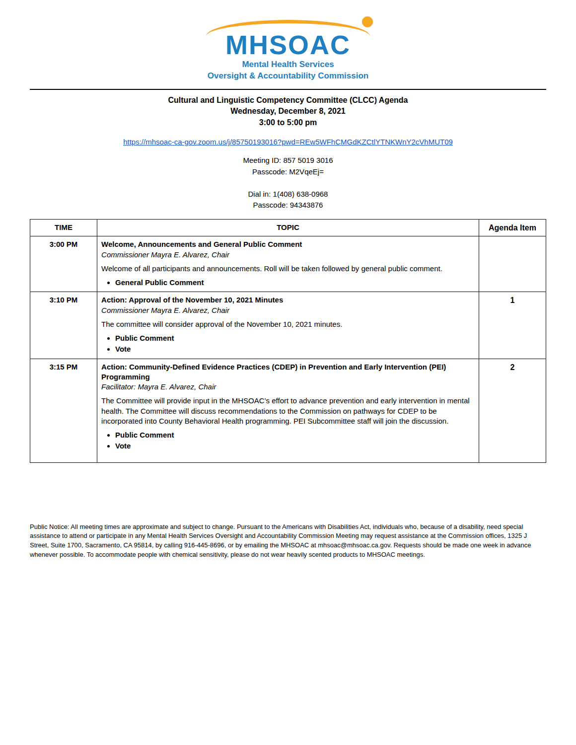MHSOAC
Mental Health Services
Oversight & Accountability Commission
Cultural and Linguistic Competency Committee (CLCC) Agenda
Wednesday, December 8, 2021
3:00 to 5:00 pm
https://mhsoac-ca-gov.zoom.us/j/85750193016?pwd=REw5WFhCMGdKZCtlYTNKWnY2cVhMUT09
Meeting ID: 857 5019 3016
Passcode: M2VqeEj=
Dial in: 1(408) 638-0968
Passcode: 94343876
| TIME | TOPIC | Agenda Item |
| --- | --- | --- |
| 3:00 PM | Welcome, Announcements and General Public Comment Commissioner Mayra E. Alvarez, Chair Welcome of all participants and announcements. Roll will be taken followed by general public comment. General Public Comment | |
| 3:10 PM | Action: Approval of the November 10, 2021 Minutes Commissioner Mayra E. Alvarez, Chair The committee will consider approval of the November 10, 2021 minutes. Public Comment Vote | 1 |
| 3:15 PM | Action: Community-Defined Evidence Practices (CDEP) in Prevention and Early Intervention (PEI) Programming Facilitator: Mayra E. Alvarez, Chair The Committee will provide input in the MHSOAC’s effort to advance prevention and early intervention in mental health. The Committee will discuss recommendations to the Commission on pathways for CDEP to be incorporated into County Behavioral Health programming. PEI Subcommittee staff will join the discussion. Public Comment Vote | 2 |
Public Notice: All meeting times are approximate and subject to change. Pursuant to the Americans with Disabilities Act, individuals who, because of a disability, need special assistance to attend or participate in any Mental Health Services Oversight and Accountability Commission Meeting may request assistance at the Commission offices, 1325 J Street, Suite 1700, Sacramento, CA 95814, by calling 916-445-8696, or by emailing the MHSOAC at mhsoac@mhsoac.ca.gov. Requests should be made one week in advance whenever possible. To accommodate people with chemical sensitivity, please do not wear heavily scented products to MHSOAC meetings.